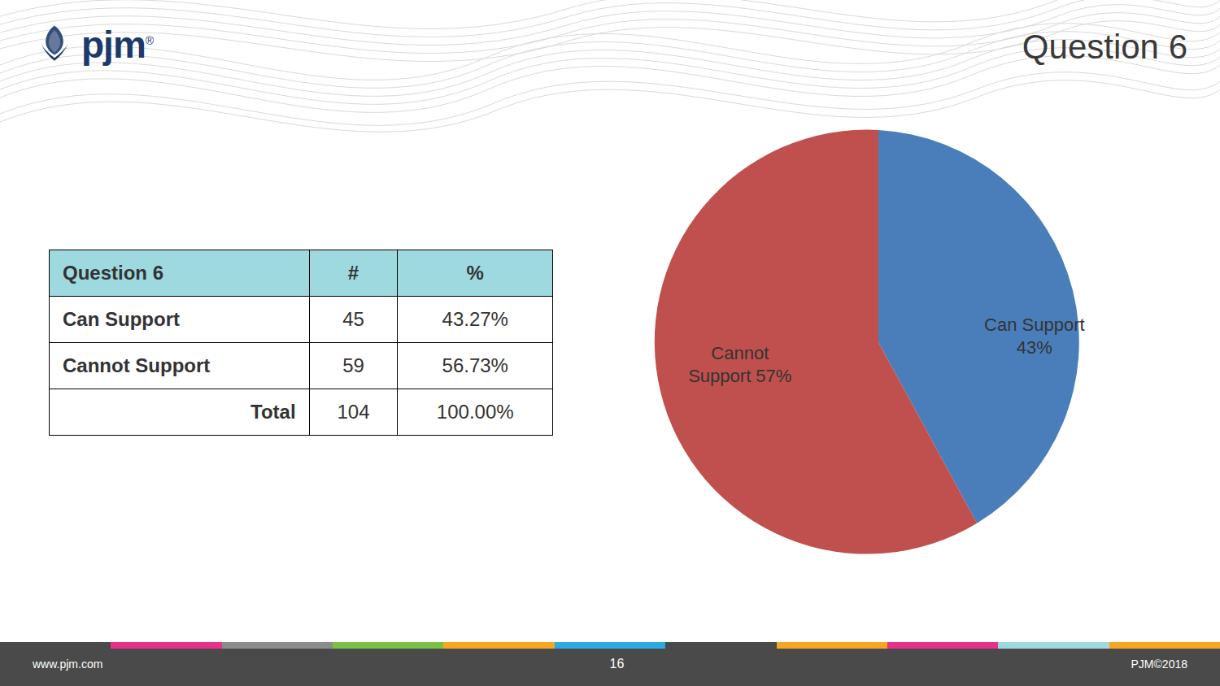pjm®
Question 6
| Question 6 | # | % |
| --- | --- | --- |
| Can Support | 45 | 43.27% |
| Cannot Support | 59 | 56.73% |
| Total | 104 | 100.00% |
Can Support
43%
Cannot
Support 57%
www.pjm.com
16
PJM©2018